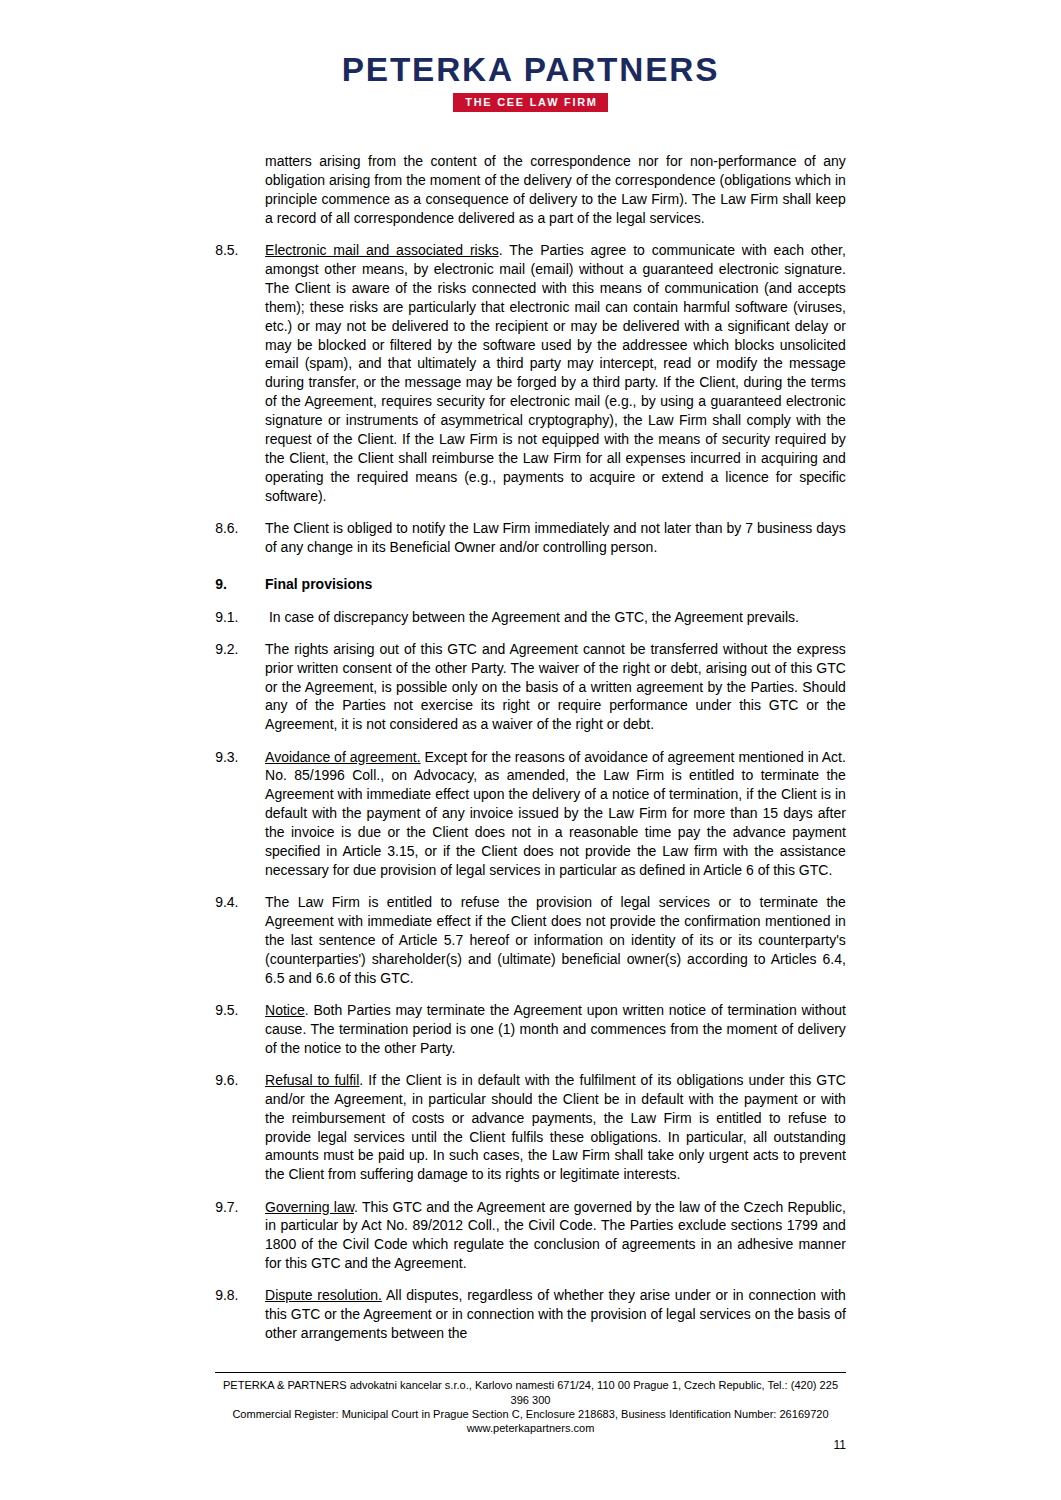PETERKA PARTNERS
THE CEE LAW FIRM
matters arising from the content of the correspondence nor for non-performance of any obligation arising from the moment of the delivery of the correspondence (obligations which in principle commence as a consequence of delivery to the Law Firm). The Law Firm shall keep a record of all correspondence delivered as a part of the legal services.
8.5.
Electronic mail and associated risks. The Parties agree to communicate with each other, amongst other means, by electronic mail (email) without a guaranteed electronic signature. The Client is aware of the risks connected with this means of communication (and accepts them); these risks are particularly that electronic mail can contain harmful software (viruses, etc.) or may not be delivered to the recipient or may be delivered with a significant delay or may be blocked or filtered by the software used by the addressee which blocks unsolicited email (spam), and that ultimately a third party may intercept, read or modify the message during transfer, or the message may be forged by a third party. If the Client, during the terms of the Agreement, requires security for electronic mail (e.g., by using a guaranteed electronic signature or instruments of asymmetrical cryptography), the Law Firm shall comply with the request of the Client. If the Law Firm is not equipped with the means of security required by the Client, the Client shall reimburse the Law Firm for all expenses incurred in acquiring and operating the required means (e.g., payments to acquire or extend a licence for specific software).
8.6.
The Client is obliged to notify the Law Firm immediately and not later than by 7 business days of any change in its Beneficial Owner and/or controlling person.
9.
Final provisions
9.1.
In case of discrepancy between the Agreement and the GTC, the Agreement prevails.
9.2.
The rights arising out of this GTC and Agreement cannot be transferred without the express prior written consent of the other Party. The waiver of the right or debt, arising out of this GTC or the Agreement, is possible only on the basis of a written agreement by the Parties. Should any of the Parties not exercise its right or require performance under this GTC or the Agreement, it is not considered as a waiver of the right or debt.
9.3.
Avoidance of agreement. Except for the reasons of avoidance of agreement mentioned in Act. No. 85/1996 Coll., on Advocacy, as amended, the Law Firm is entitled to terminate the Agreement with immediate effect upon the delivery of a notice of termination, if the Client is in default with the payment of any invoice issued by the Law Firm for more than 15 days after the invoice is due or the Client does not in a reasonable time pay the advance payment specified in Article 3.15, or if the Client does not provide the Law firm with the assistance necessary for due provision of legal services in particular as defined in Article 6 of this GTC.
9.4.
The Law Firm is entitled to refuse the provision of legal services or to terminate the Agreement with immediate effect if the Client does not provide the confirmation mentioned in the last sentence of Article 5.7 hereof or information on identity of its or its counterparty's (counterparties') shareholder(s) and (ultimate) beneficial owner(s) according to Articles 6.4, 6.5 and 6.6 of this GTC.
9.5.
Notice. Both Parties may terminate the Agreement upon written notice of termination without cause. The termination period is one (1) month and commences from the moment of delivery of the notice to the other Party.
9.6.
Refusal to fulfil. If the Client is in default with the fulfilment of its obligations under this GTC and/or the Agreement, in particular should the Client be in default with the payment or with the reimbursement of costs or advance payments, the Law Firm is entitled to refuse to provide legal services until the Client fulfils these obligations. In particular, all outstanding amounts must be paid up. In such cases, the Law Firm shall take only urgent acts to prevent the Client from suffering damage to its rights or legitimate interests.
9.7.
Governing law. This GTC and the Agreement are governed by the law of the Czech Republic, in particular by Act No. 89/2012 Coll., the Civil Code. The Parties exclude sections 1799 and 1800 of the Civil Code which regulate the conclusion of agreements in an adhesive manner for this GTC and the Agreement.
9.8.
Dispute resolution. All disputes, regardless of whether they arise under or in connection with this GTC or the Agreement or in connection with the provision of legal services on the basis of other arrangements between the
PETERKA & PARTNERS advokatni kancelar s.r.o., Karlovo namesti 671/24, 110 00 Prague 1, Czech Republic, Tel.: (420) 225 396 300
Commercial Register: Municipal Court in Prague Section C, Enclosure 218683, Business Identification Number: 26169720
www.peterkapartners.com
11